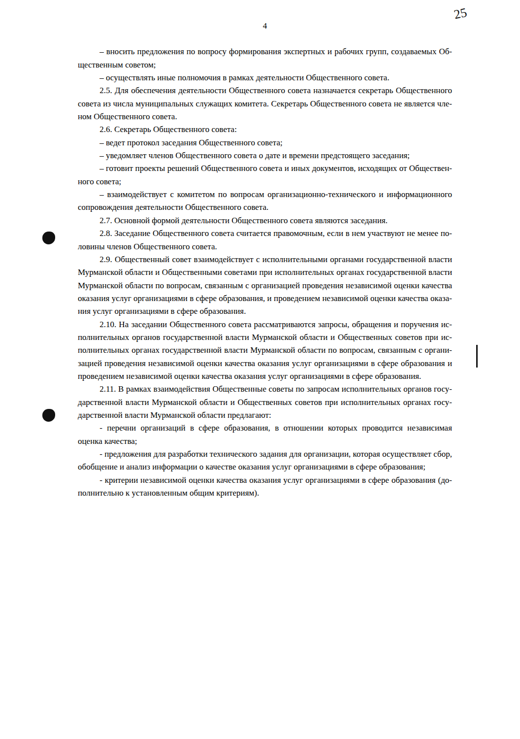25
4
– вносить предложения по вопросу формирования экспертных и рабочих групп, создаваемых Общественным советом;
– осуществлять иные полномочия в рамках деятельности Общественного совета.
2.5. Для обеспечения деятельности Общественного совета назначается секретарь Общественного совета из числа муниципальных служащих комитета. Секретарь Общественного совета не является членом Общественного совета.
2.6. Секретарь Общественного совета:
– ведет протокол заседания Общественного совета;
– уведомляет членов Общественного совета о дате и времени предстоящего заседания;
– готовит проекты решений Общественного совета и иных документов, исходящих от Общественного совета;
– взаимодействует с комитетом по вопросам организационно-технического и информационного сопровождения деятельности Общественного совета.
2.7. Основной формой деятельности Общественного совета являются заседания.
2.8. Заседание Общественного совета считается правомочным, если в нем участвуют не менее половины членов Общественного совета.
2.9. Общественный совет взаимодействует с исполнительными органами государственной власти Мурманской области и Общественными советами при исполнительных органах государственной власти Мурманской области по вопросам, связанным с организацией проведения независимой оценки качества оказания услуг организациями в сфере образования, и проведением независимой оценки качества оказания услуг организациями в сфере образования.
2.10. На заседании Общественного совета рассматриваются запросы, обращения и поручения исполнительных органов государственной власти Мурманской области и Общественных советов при исполнительных органах государственной власти Мурманской области по вопросам, связанным с организацией проведения независимой оценки качества оказания услуг организациями в сфере образования и проведением независимой оценки качества оказания услуг организациями в сфере образования.
2.11. В рамках взаимодействия Общественные советы по запросам исполнительных органов государственной власти Мурманской области и Общественных советов при исполнительных органах государственной власти Мурманской области предлагают:
- перечни организаций в сфере образования, в отношении которых проводится независимая оценка качества;
- предложения для разработки технического задания для организации, которая осуществляет сбор, обобщение и анализ информации о качестве оказания услуг организациями в сфере образования;
- критерии независимой оценки качества оказания услуг организациями в сфере образования (дополнительно к установленным общим критериям).